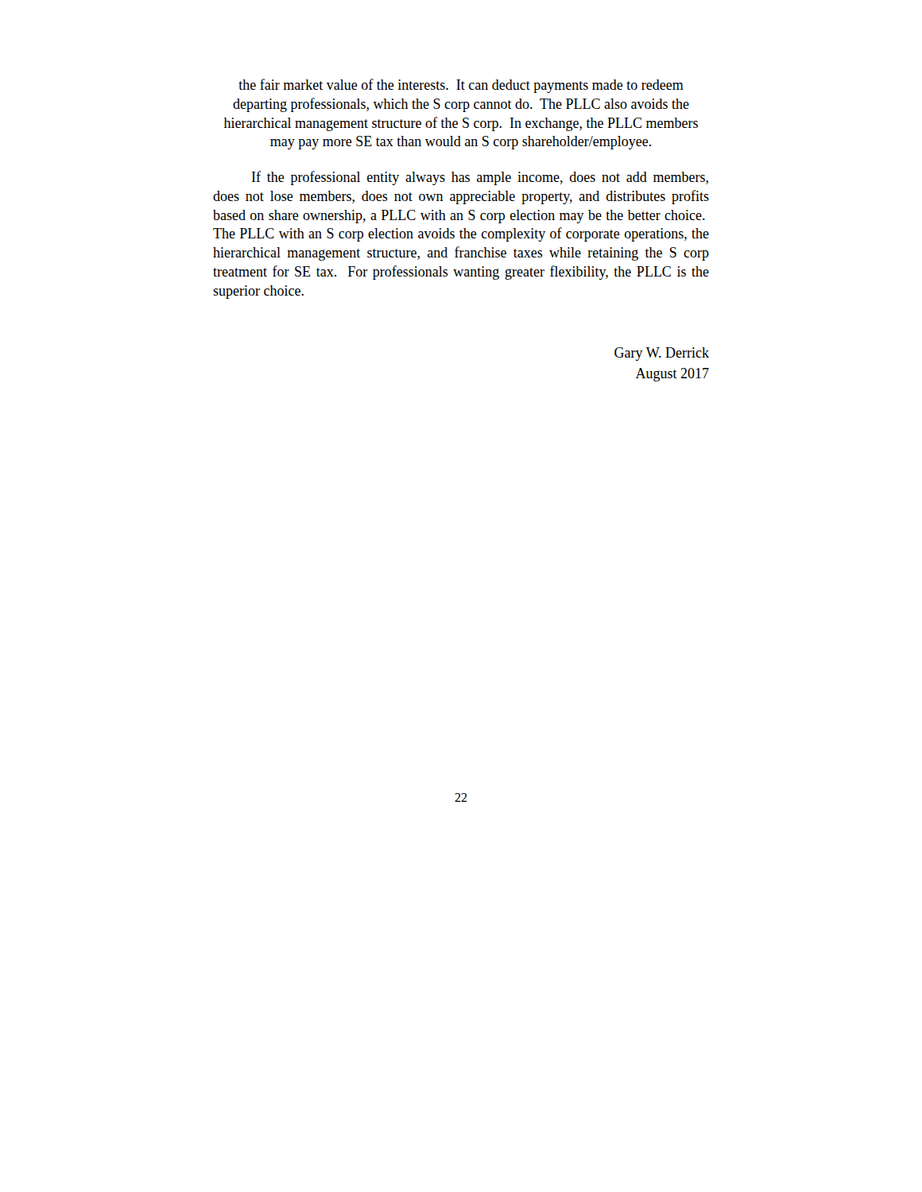the fair market value of the interests. It can deduct payments made to redeem departing professionals, which the S corp cannot do. The PLLC also avoids the hierarchical management structure of the S corp. In exchange, the PLLC members may pay more SE tax than would an S corp shareholder/employee.
If the professional entity always has ample income, does not add members, does not lose members, does not own appreciable property, and distributes profits based on share ownership, a PLLC with an S corp election may be the better choice. The PLLC with an S corp election avoids the complexity of corporate operations, the hierarchical management structure, and franchise taxes while retaining the S corp treatment for SE tax. For professionals wanting greater flexibility, the PLLC is the superior choice.
Gary W. Derrick
August 2017
22